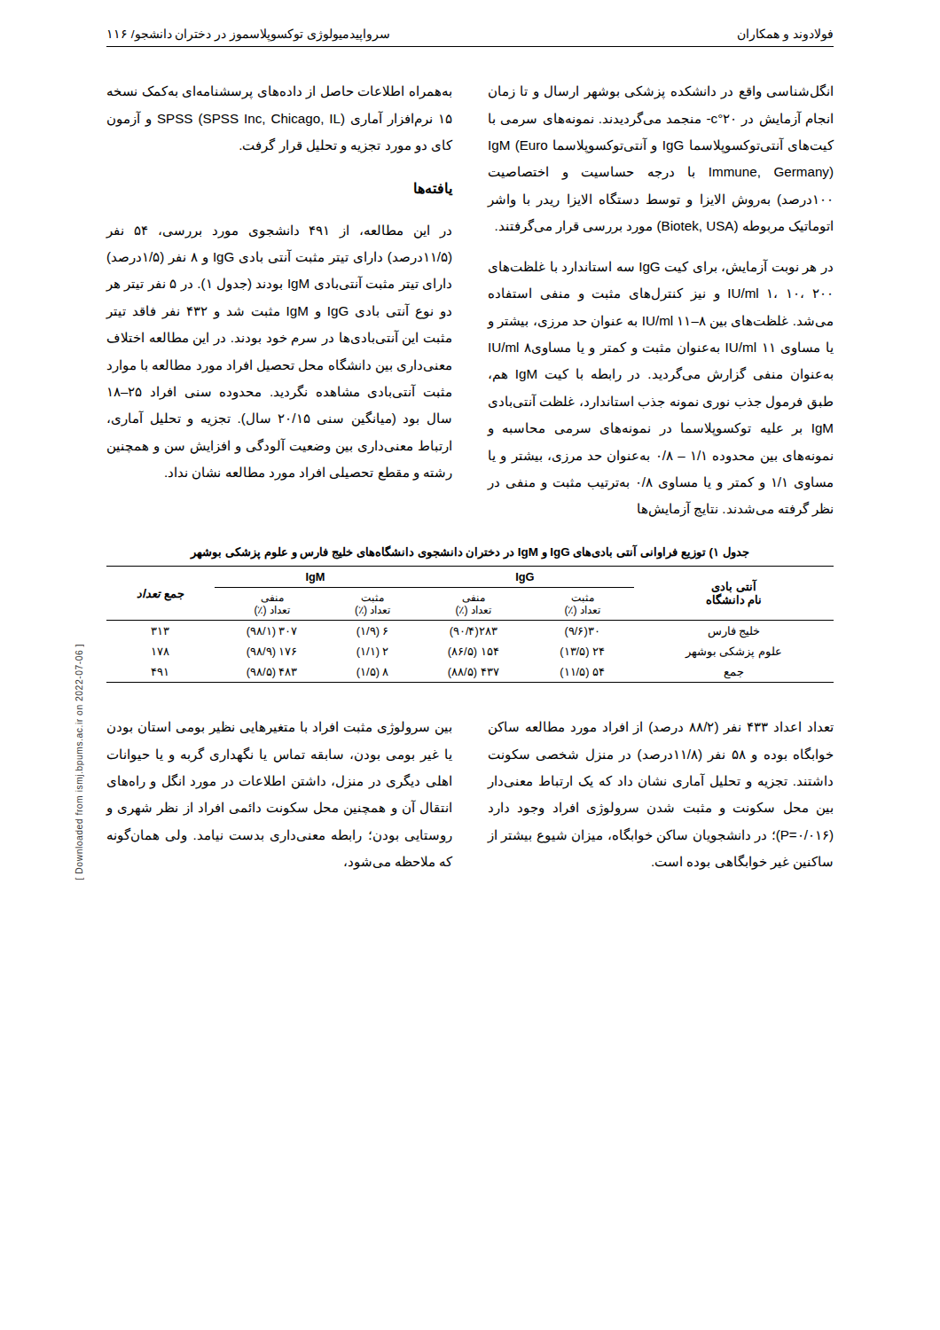فولادوند و همکاران سرواپیدمیولوژی توکسوپلاسموز در دختران دانشجو/ ۱۱۶
انگل‌شناسی واقع در دانشکده پزشکی بوشهر ارسال و تا زمان انجام آزمایش در ۲۰°c- منجمد می‌گردیدند. نمونه‌های سرمی با کیت‌های آنتی‌توکسوپلاسما IgG و آنتی‌توکسوپلاسما IgM (Euro Immune, Germany) با درجه حساسیت و اختصاصیت ۱۰۰درصد) به‌روش الایزا و توسط دستگاه الایزا ریدر با واشر اتوماتیک مربوطه (Biotek, USA) مورد بررسی قرار می‌گرفتند.
در هر نوبت آزمایش، برای کیت IgG سه استاندارد با غلظت‌های IU/ml ۱، ۱۰، ۲۰۰ و نیز کنترل‌های مثبت و منفی استفاده می‌شد. غلظت‌های بین IU/ml ۱۱–۸ به عنوان حد مرزی، بیشتر و یا مساوی ۱۱ IU/ml به‌عنوان مثبت و کمتر و یا مساوی۸ IU/ml به‌عنوان منفی گزارش می‌گردید. در رابطه با کیت IgM هم، طبق فرمول جذب نوری نمونه جذب استاندارد، غلظت آنتی‌بادی IgM بر علیه توکسوپلاسما در نمونه‌های سرمی محاسبه و نمونه‌های بین محدوده ۱/۱ – ۰/۸ به‌عنوان حد مرزی، بیشتر و یا مساوی ۱/۱ و کمتر و یا مساوی ۰/۸ به‌ترتیب مثبت و منفی در نظر گرفته می‌شدند. نتایج آزمایش‌ها
به‌همراه اطلاعات حاصل از داده‌های پرسشنامه‌ای به‌کمک نسخه ۱۵ نرم‌افزار آماری SPSS (SPSS Inc, Chicago, IL) و آزمون کای دو مورد تجزیه و تحلیل قرار گرفت.
یافته‌ها
در این مطالعه، از ۴۹۱ دانشجوی مورد بررسی، ۵۴ نفر (۱۱/۵درصد) دارای تیتر مثبت آنتی بادی IgG و ۸ نفر (۱/۵درصد) دارای تیتر مثبت آنتی‌بادی IgM بودند (جدول ۱). در ۵ نفر تیتر هر دو نوع آنتی بادی IgG و IgM مثبت شد و ۴۳۲ نفر فاقد تیتر مثبت این آنتی‌بادی‌ها در سرم خود بودند. در این مطالعه اختلاف معنی‌داری بین دانشگاه محل تحصیل افراد مورد مطالعه با موارد مثبت آنتی‌بادی مشاهده نگردید. محدوده سنی افراد ۲۵–۱۸ سال بود (میانگین سنی ۲۰/۱۵ سال). تجزیه و تحلیل آماری، ارتباط معنی‌داری بین وضعیت آلودگی و افزایش سن و همچنین رشته و مقطع تحصیلی افراد مورد مطالعه نشان نداد.
جدول ۱) توزیع فراوانی آنتی بادی‌های IgG و IgM در دختران دانشجوی دانشگاه‌های خلیج فارس و علوم پزشکی بوشهر
| آنتی بادی نام دانشگاه | IgG | IgM | جمع تعداد |
| --- | --- | --- | --- |
| مثبت تعداد (٪) | منفی تعداد (٪) | مثبت تعداد (٪) | منفی تعداد (٪) |
| خلیج فارس | ۳۰(۹/۶) | ۲۸۳(۹۰/۴) | ۶ (۱/۹) | ۳۰۷ (۹۸/۱) | ۳۱۳ |
| علوم پزشکی بوشهر | ۲۴ (۱۳/۵) | ۱۵۴ (۸۶/۵) | ۲ (۱/۱) | ۱۷۶ (۹۸/۹) | ۱۷۸ |
| جمع | ۵۴ (۱۱/۵) | ۴۳۷ (۸۸/۵) | ۸ (۱/۵) | ۴۸۳ (۹۸/۵) | ۴۹۱ |
تعداد اعداد ۴۳۳ نفر (۸۸/۲ درصد) از افراد مورد مطالعه ساکن خوابگاه بوده و ۵۸ نفر (۱۱/۸درصد) در منزل شخصی سکونت داشتند. تجزیه و تحلیل آماری نشان داد که یک ارتباط معنی‌دار بین محل سکونت و مثبت شدن سرولوژی افراد وجود دارد (P=۰/۰۱۶)؛ در دانشجویان ساکن خوابگاه، میزان شیوع بیشتر از ساکنین غیر خوابگاهی بوده است.
بین سرولوژی مثبت افراد با متغیرهایی نظیر بومی استان بودن یا غیر بومی بودن، سابقه تماس یا نگهداری گربه و یا حیوانات اهلی دیگری در منزل، داشتن اطلاعات در مورد انگل و راه‌های انتقال آن و همچنین محل سکونت دائمی افراد از نظر شهری و روستایی بودن؛ رابطه معنی‌داری بدست نیامد. ولی همان‌گونه که ملاحظه می‌شود،
[ Downloaded from ismj.bpums.ac.ir on 2022-07-06 ]